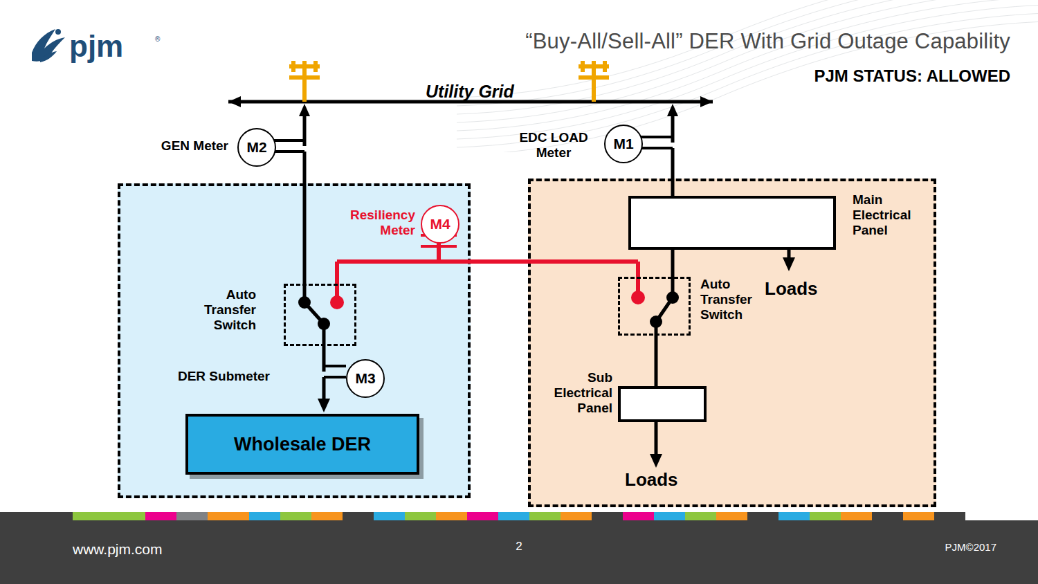pjm ®
“Buy-All/Sell-All” DER With Grid Outage Capability
PJM STATUS: ALLOWED
Utility Grid
Wholesale DER
M2
M1
M4
M3
GEN Meter
EDC LOAD
Meter
Resiliency
Meter
Auto
Transfer
Switch
Auto
Transfer
Switch
DER Submeter
Sub
Electrical
Panel
Main
Electrical
Panel
Loads
Loads
www.pjm.com
2
PJM©2017